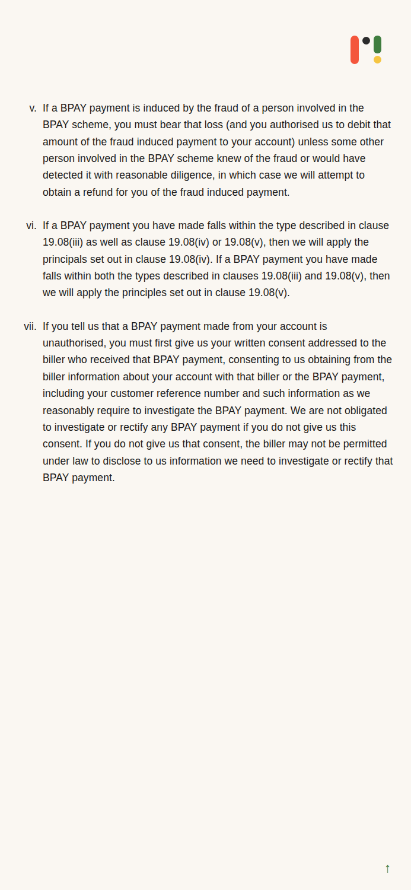v. If a BPAY payment is induced by the fraud of a person involved in the BPAY scheme, you must bear that loss (and you authorised us to debit that amount of the fraud induced payment to your account) unless some other person involved in the BPAY scheme knew of the fraud or would have detected it with reasonable diligence, in which case we will attempt to obtain a refund for you of the fraud induced payment.
vi. If a BPAY payment you have made falls within the type described in clause 19.08(iii) as well as clause 19.08(iv) or 19.08(v), then we will apply the principals set out in clause 19.08(iv). If a BPAY payment you have made falls within both the types described in clauses 19.08(iii) and 19.08(v), then we will apply the principles set out in clause 19.08(v).
vii. If you tell us that a BPAY payment made from your account is unauthorised, you must first give us your written consent addressed to the biller who received that BPAY payment, consenting to us obtaining from the biller information about your account with that biller or the BPAY payment, including your customer reference number and such information as we reasonably require to investigate the BPAY payment. We are not obligated to investigate or rectify any BPAY payment if you do not give us this consent. If you do not give us that consent, the biller may not be permitted under law to disclose to us information we need to investigate or rectify that BPAY payment.
↑